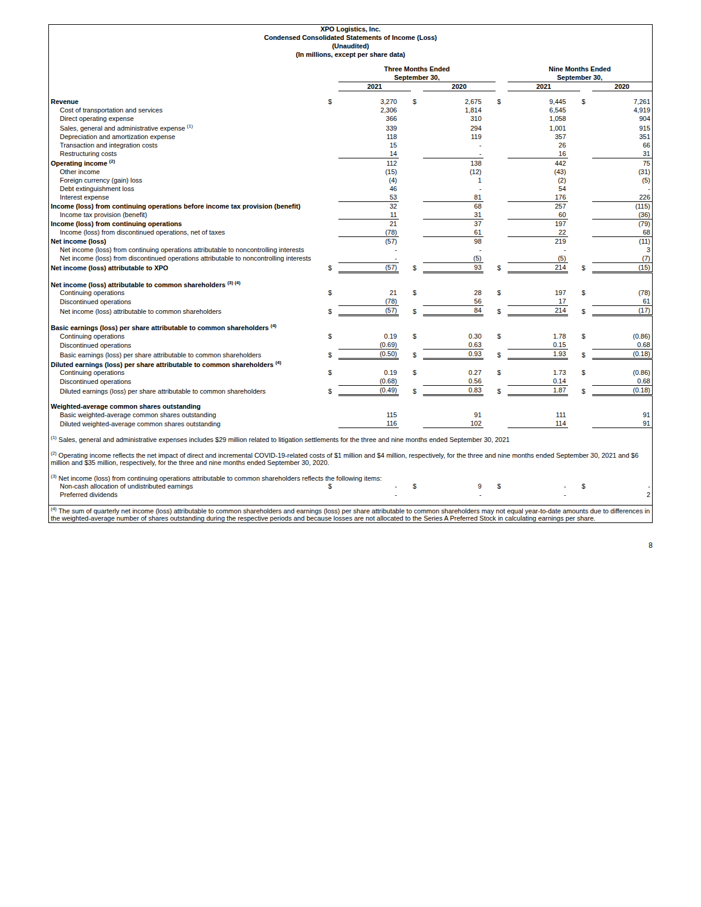| XPO Logistics, Inc. |
| Condensed Consolidated Statements of Income (Loss) |
| (Unaudited) |
| (In millions, except per share data) |
| | | Three Months Ended | | Nine Months Ended |
| | | September 30, | | September 30, |
| | | 2021 | | 2020 | | 2021 | | 2020 |
| Revenue | $ | 3,270 | | $ | 2,675 | | $ | 9,445 | | $ | 7,261 |
| Cost of transportation and services | | 2,306 | | | 1,814 | | | 6,545 | | | 4,919 |
| Direct operating expense | | 366 | | | 310 | | | 1,058 | | | 904 |
| Sales, general and administrative expense (1) | | 339 | | | 294 | | | 1,001 | | | 915 |
| Depreciation and amortization expense | | 118 | | | 119 | | | 357 | | | 351 |
| Transaction and integration costs | | 15 | | | - | | | 26 | | | 66 |
| Restructuring costs | | 14 | | | - | | | 16 | | | 31 |
| Operating income (2) | | 112 | | | 138 | | | 442 | | | 75 |
| Other income | | (15) | | | (12) | | | (43) | | | (31) |
| Foreign currency (gain) loss | | (4) | | | 1 | | | (2) | | | (5) |
| Debt extinguishment loss | | 46 | | | - | | | 54 | | | - |
| Interest expense | | 53 | | | 81 | | | 176 | | | 226 |
| Income (loss) from continuing operations before income tax provision (benefit) | | 32 | | | 68 | | | 257 | | | (115) |
| Income tax provision (benefit) | | 11 | | | 31 | | | 60 | | | (36) |
| Income (loss) from continuing operations | | 21 | | | 37 | | | 197 | | | (79) |
| Income (loss) from discontinued operations, net of taxes | | (78) | | | 61 | | | 22 | | | 68 |
| Net income (loss) | | (57) | | | 98 | | | 219 | | | (11) |
| Net income (loss) from continuing operations attributable to noncontrolling interests | | - | | | - | | | - | | | 3 |
| Net income (loss) from discontinued operations attributable to noncontrolling interests | | - | | | (5) | | | (5) | | | (7) |
| Net income (loss) attributable to XPO | $ | (57) | | $ | 93 | | $ | 214 | | $ | (15) |
| Net income (loss) attributable to common shareholders (3) (4) | |
| Continuing operations | $ | 21 | | $ | 28 | | $ | 197 | | $ | (78) |
| Discontinued operations | | (78) | | | 56 | | | 17 | | | 61 |
| Net income (loss) attributable to common shareholders | $ | (57) | | $ | 84 | | $ | 214 | | $ | (17) |
| Basic earnings (loss) per share attributable to common shareholders (4) | |
| Continuing operations | $ | 0.19 | | $ | 0.30 | | $ | 1.78 | | $ | (0.86) |
| Discontinued operations | | (0.69) | | | 0.63 | | | 0.15 | | | 0.68 |
| Basic earnings (loss) per share attributable to common shareholders | $ | (0.50) | | $ | 0.93 | | $ | 1.93 | | $ | (0.18) |
| Diluted earnings (loss) per share attributable to common shareholders (4) | |
| Continuing operations | $ | 0.19 | | $ | 0.27 | | $ | 1.73 | | $ | (0.86) |
| Discontinued operations | | (0.68) | | | 0.56 | | | 0.14 | | | 0.68 |
| Diluted earnings (loss) per share attributable to common shareholders | $ | (0.49) | | $ | 0.83 | | $ | 1.87 | | $ | (0.18) |
| Weighted-average common shares outstanding | |
| Basic weighted-average common shares outstanding | | 115 | | | 91 | | | 111 | | | 91 |
| Diluted weighted-average common shares outstanding | | 116 | | | 102 | | | 114 | | | 91 |
| (1) Sales, general and administrative expenses includes $29 million related to litigation settlements for the three and nine months ended September 30, 2021 |
| (2) Operating income reflects the net impact of direct and incremental COVID-19-related costs of $1 million and $4 million, respectively, for the three and nine months ended September 30, 2021 and $6 million and $35 million, respectively, for the three and nine months ended September 30, 2020. |
| (3) Net income (loss) from continuing operations attributable to common shareholders reflects the following items: |
| Non-cash allocation of undistributed earnings | $ | - | | $ | 9 | | $ | - | | $ | - |
| Preferred dividends | | - | | | - | | | - | | | 2 |
| (4) The sum of quarterly net income (loss) attributable to common shareholders and earnings (loss) per share attributable to common shareholders may not equal year-to-date amounts due to differences in the weighted-average number of shares outstanding during the respective periods and because losses are not allocated to the Series A Preferred Stock in calculating earnings per share. |
8